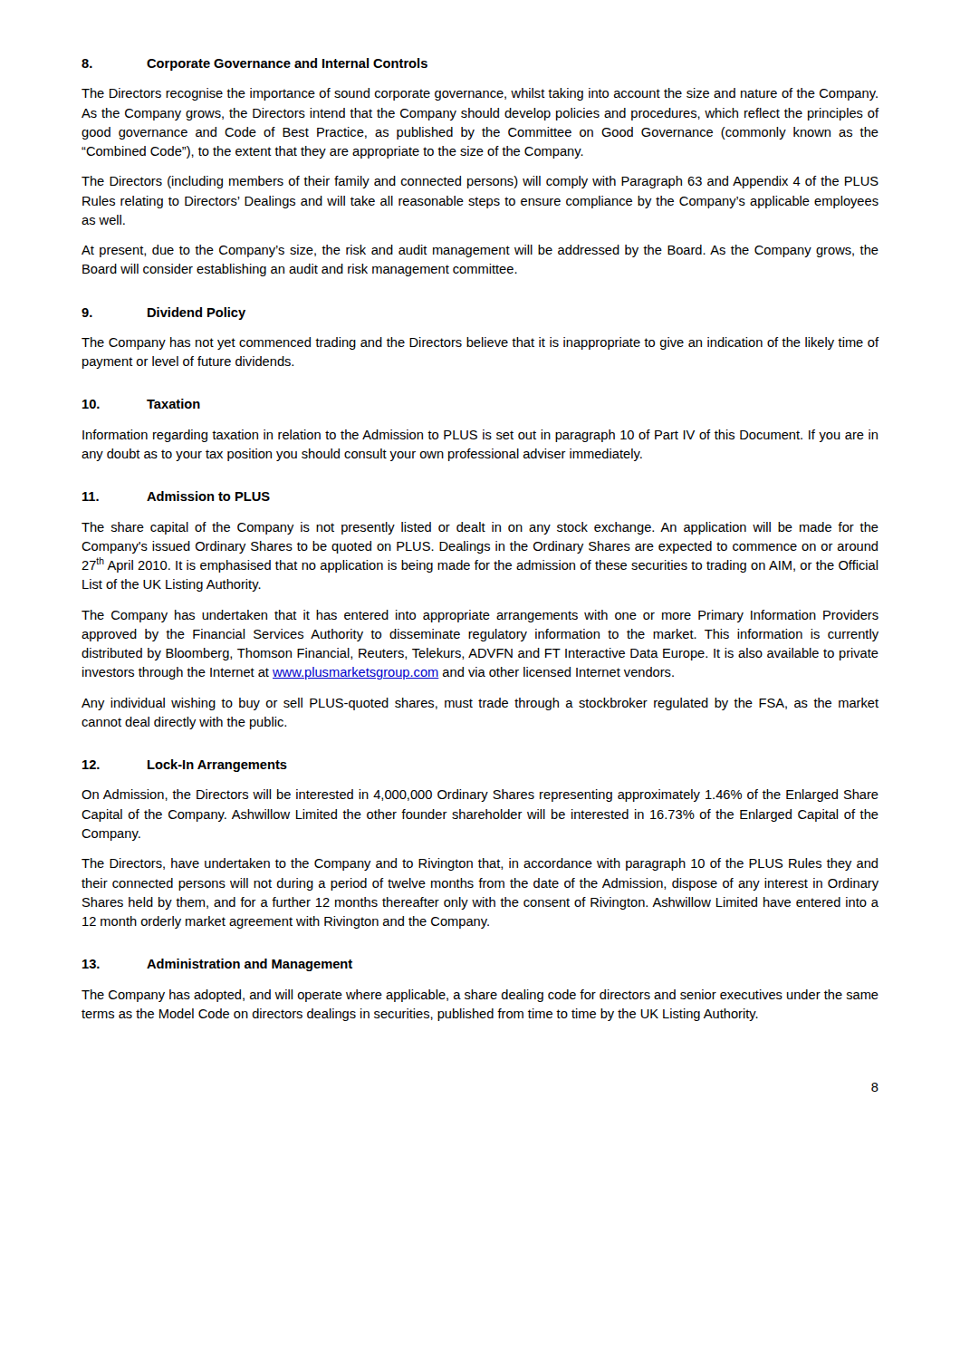8. Corporate Governance and Internal Controls
The Directors recognise the importance of sound corporate governance, whilst taking into account the size and nature of the Company. As the Company grows, the Directors intend that the Company should develop policies and procedures, which reflect the principles of good governance and Code of Best Practice, as published by the Committee on Good Governance (commonly known as the “Combined Code”), to the extent that they are appropriate to the size of the Company.
The Directors (including members of their family and connected persons) will comply with Paragraph 63 and Appendix 4 of the PLUS Rules relating to Directors’ Dealings and will take all reasonable steps to ensure compliance by the Company’s applicable employees as well.
At present, due to the Company’s size, the risk and audit management will be addressed by the Board. As the Company grows, the Board will consider establishing an audit and risk management committee.
9. Dividend Policy
The Company has not yet commenced trading and the Directors believe that it is inappropriate to give an indication of the likely time of payment or level of future dividends.
10. Taxation
Information regarding taxation in relation to the Admission to PLUS is set out in paragraph 10 of Part IV of this Document. If you are in any doubt as to your tax position you should consult your own professional adviser immediately.
11. Admission to PLUS
The share capital of the Company is not presently listed or dealt in on any stock exchange. An application will be made for the Company's issued Ordinary Shares to be quoted on PLUS. Dealings in the Ordinary Shares are expected to commence on or around 27th April 2010. It is emphasised that no application is being made for the admission of these securities to trading on AIM, or the Official List of the UK Listing Authority.
The Company has undertaken that it has entered into appropriate arrangements with one or more Primary Information Providers approved by the Financial Services Authority to disseminate regulatory information to the market. This information is currently distributed by Bloomberg, Thomson Financial, Reuters, Telekurs, ADVFN and FT Interactive Data Europe. It is also available to private investors through the Internet at www.plusmarketsgroup.com and via other licensed Internet vendors.
Any individual wishing to buy or sell PLUS-quoted shares, must trade through a stockbroker regulated by the FSA, as the market cannot deal directly with the public.
12. Lock-In Arrangements
On Admission, the Directors will be interested in 4,000,000 Ordinary Shares representing approximately 1.46% of the Enlarged Share Capital of the Company. Ashwillow Limited the other founder shareholder will be interested in 16.73% of the Enlarged Capital of the Company.
The Directors, have undertaken to the Company and to Rivington that, in accordance with paragraph 10 of the PLUS Rules they and their connected persons will not during a period of twelve months from the date of the Admission, dispose of any interest in Ordinary Shares held by them, and for a further 12 months thereafter only with the consent of Rivington. Ashwillow Limited have entered into a 12 month orderly market agreement with Rivington and the Company.
13. Administration and Management
The Company has adopted, and will operate where applicable, a share dealing code for directors and senior executives under the same terms as the Model Code on directors dealings in securities, published from time to time by the UK Listing Authority.
8